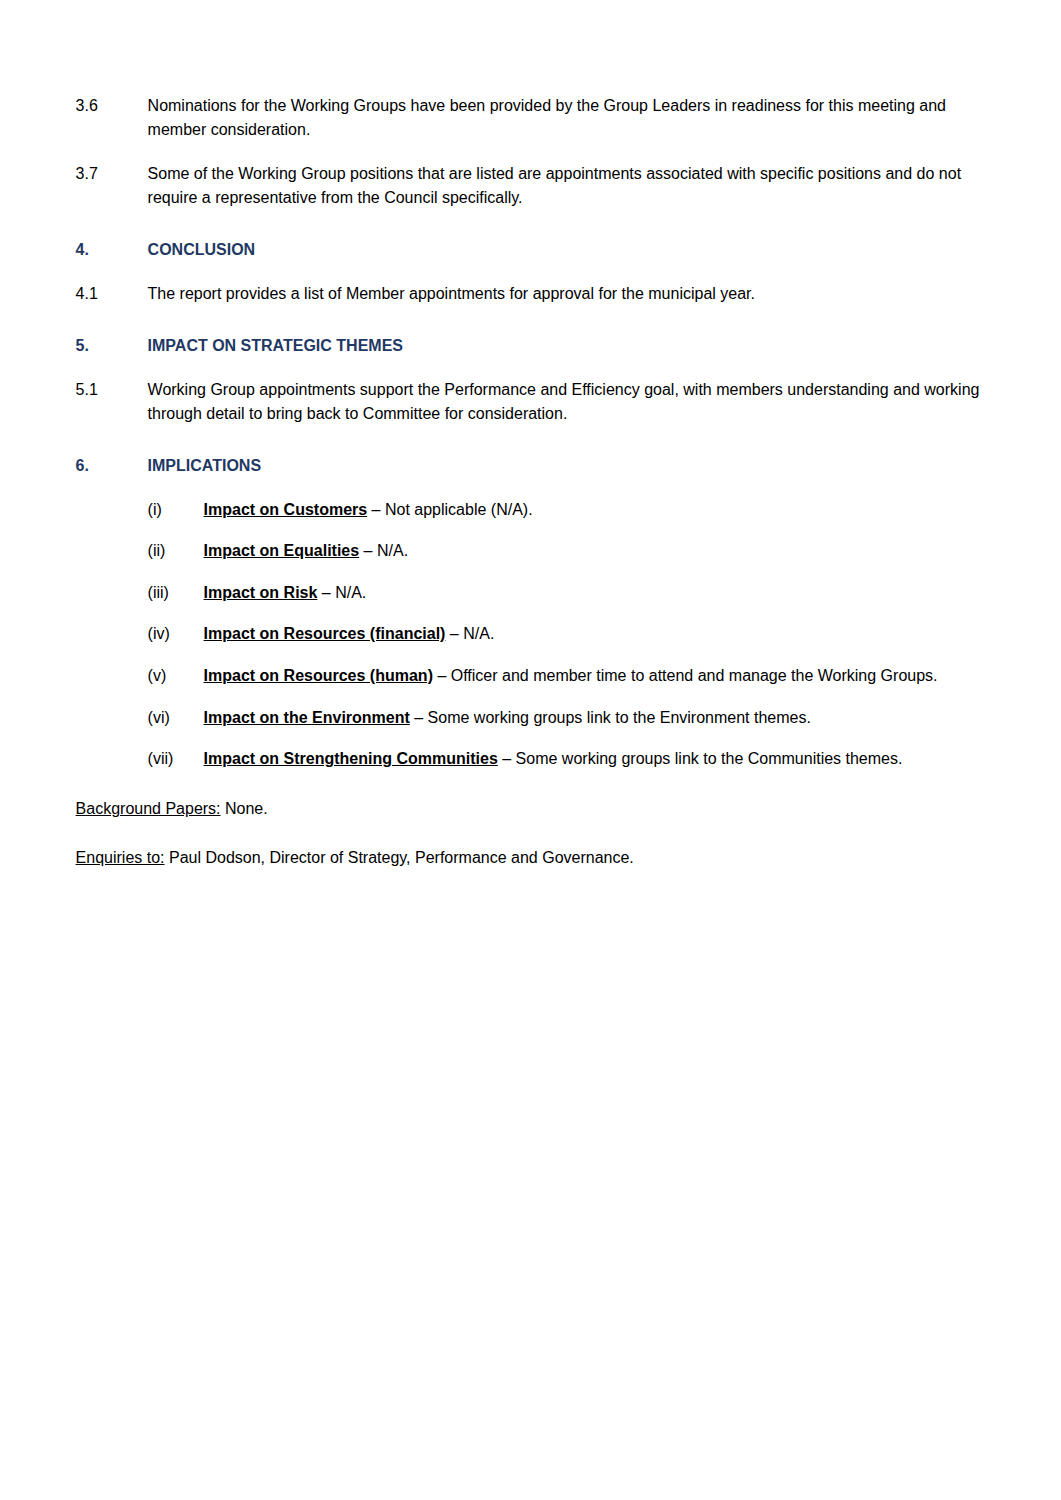3.6
Nominations for the Working Groups have been provided by the Group Leaders in readiness for this meeting and member consideration.
3.7
Some of the Working Group positions that are listed are appointments associated with specific positions and do not require a representative from the Council specifically.
4. CONCLUSION
4.1
The report provides a list of Member appointments for approval for the municipal year.
5. IMPACT ON STRATEGIC THEMES
5.1
Working Group appointments support the Performance and Efficiency goal, with members understanding and working through detail to bring back to Committee for consideration.
6. IMPLICATIONS
(i)
Impact on Customers – Not applicable (N/A).
(ii)
Impact on Equalities – N/A.
(iii)
Impact on Risk – N/A.
(iv)
Impact on Resources (financial) – N/A.
(v)
Impact on Resources (human) – Officer and member time to attend and manage the Working Groups.
(vi)
Impact on the Environment – Some working groups link to the Environment themes.
(vii)
Impact on Strengthening Communities – Some working groups link to the Communities themes.
Background Papers: None.
Enquiries to: Paul Dodson, Director of Strategy, Performance and Governance.